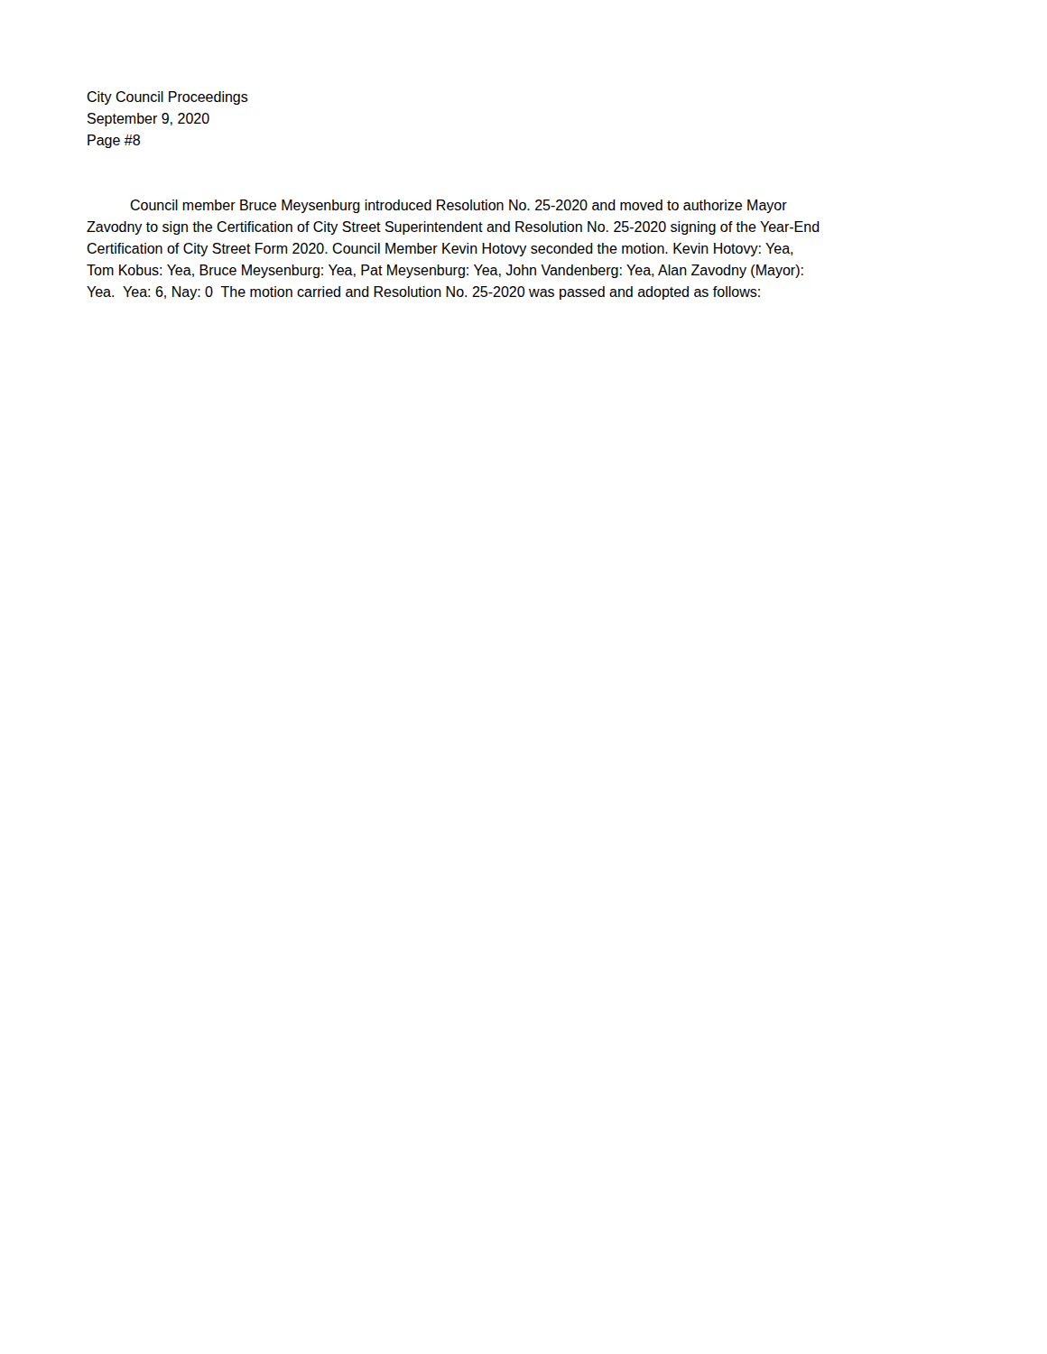City Council Proceedings
September 9, 2020
Page #8
Council member Bruce Meysenburg introduced Resolution No. 25-2020 and moved to authorize Mayor Zavodny to sign the Certification of City Street Superintendent and Resolution No. 25-2020 signing of the Year-End Certification of City Street Form 2020. Council Member Kevin Hotovy seconded the motion. Kevin Hotovy: Yea, Tom Kobus: Yea, Bruce Meysenburg: Yea, Pat Meysenburg: Yea, John Vandenberg: Yea, Alan Zavodny (Mayor): Yea. Yea: 6, Nay: 0 The motion carried and Resolution No. 25-2020 was passed and adopted as follows: